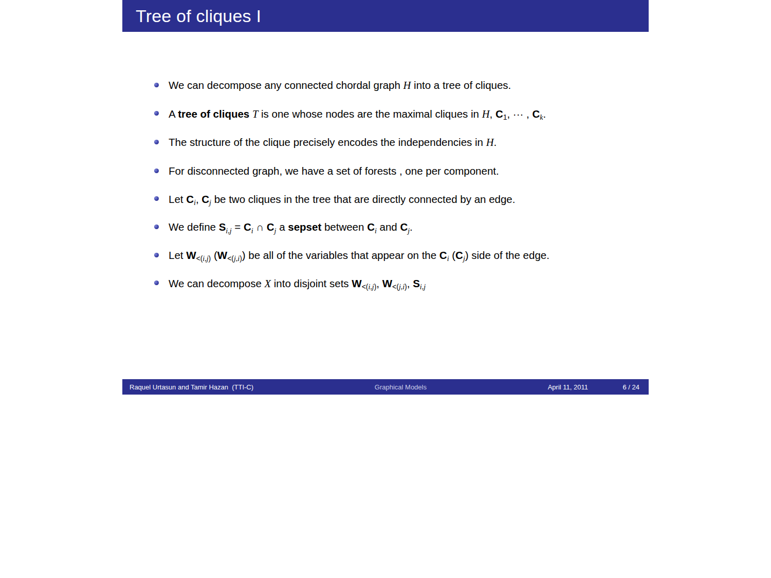Tree of cliques I
We can decompose any connected chordal graph H into a tree of cliques.
A tree of cliques T is one whose nodes are the maximal cliques in H, C1, ··· , Ck.
The structure of the clique precisely encodes the independencies in H.
For disconnected graph, we have a set of forests , one per component.
Let Ci, Cj be two cliques in the tree that are directly connected by an edge.
We define Si,j = Ci ∩ Cj a sepset between Ci and Cj.
Let W<(i,j) (W<(j,i)) be all of the variables that appear on the Ci (Cj) side of the edge.
We can decompose X into disjoint sets W<(i,j), W<(j,i), Si,j
Raquel Urtasun and Tamir Hazan (TTI-C)
Graphical Models
April 11, 2011 6 / 24